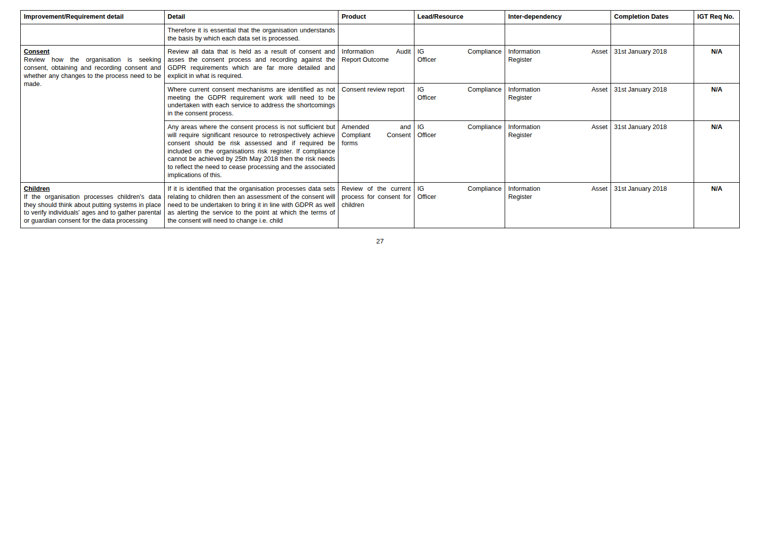| Improvement/Requirement detail | Detail | Product | Lead/Resource | Inter-dependency | Completion Dates | IGT Req No. |
| --- | --- | --- | --- | --- | --- | --- |
| | Therefore it is essential that the organisation understands the basis by which each data set is processed. | | | | | |
| Consent Review how the organisation is seeking consent, obtaining and recording consent and whether any changes to the process need to be made. | Review all data that is held as a result of consent and asses the consent process and recording against the GDPR requirements which are far more detailed and explicit in what is required. | Information Audit Report Outcome | IG Compliance Officer | Information Asset Register | 31st January 2018 | N/A |
| Where current consent mechanisms are identified as not meeting the GDPR requirement work will need to be undertaken with each service to address the shortcomings in the consent process. | Consent review report | IG Compliance Officer | Information Asset Register | 31st January 2018 | N/A |
| Any areas where the consent process is not sufficient but will require significant resource to retrospectively achieve consent should be risk assessed and if required be included on the organisations risk register. If compliance cannot be achieved by 25th May 2018 then the risk needs to reflect the need to cease processing and the associated implications of this. | Amended and Compliant Consent forms | IG Compliance Officer | Information Asset Register | 31st January 2018 | N/A |
| Children If the organisation processes children's data they should think about putting systems in place to verify individuals' ages and to gather parental or guardian consent for the data processing | If it is identified that the organisation processes data sets relating to children then an assessment of the consent will need to be undertaken to bring it in line with GDPR as well as alerting the service to the point at which the terms of the consent will need to change i.e. child | Review of the current process for consent for children | IG Compliance Officer | Information Asset Register | 31st January 2018 | N/A |
27